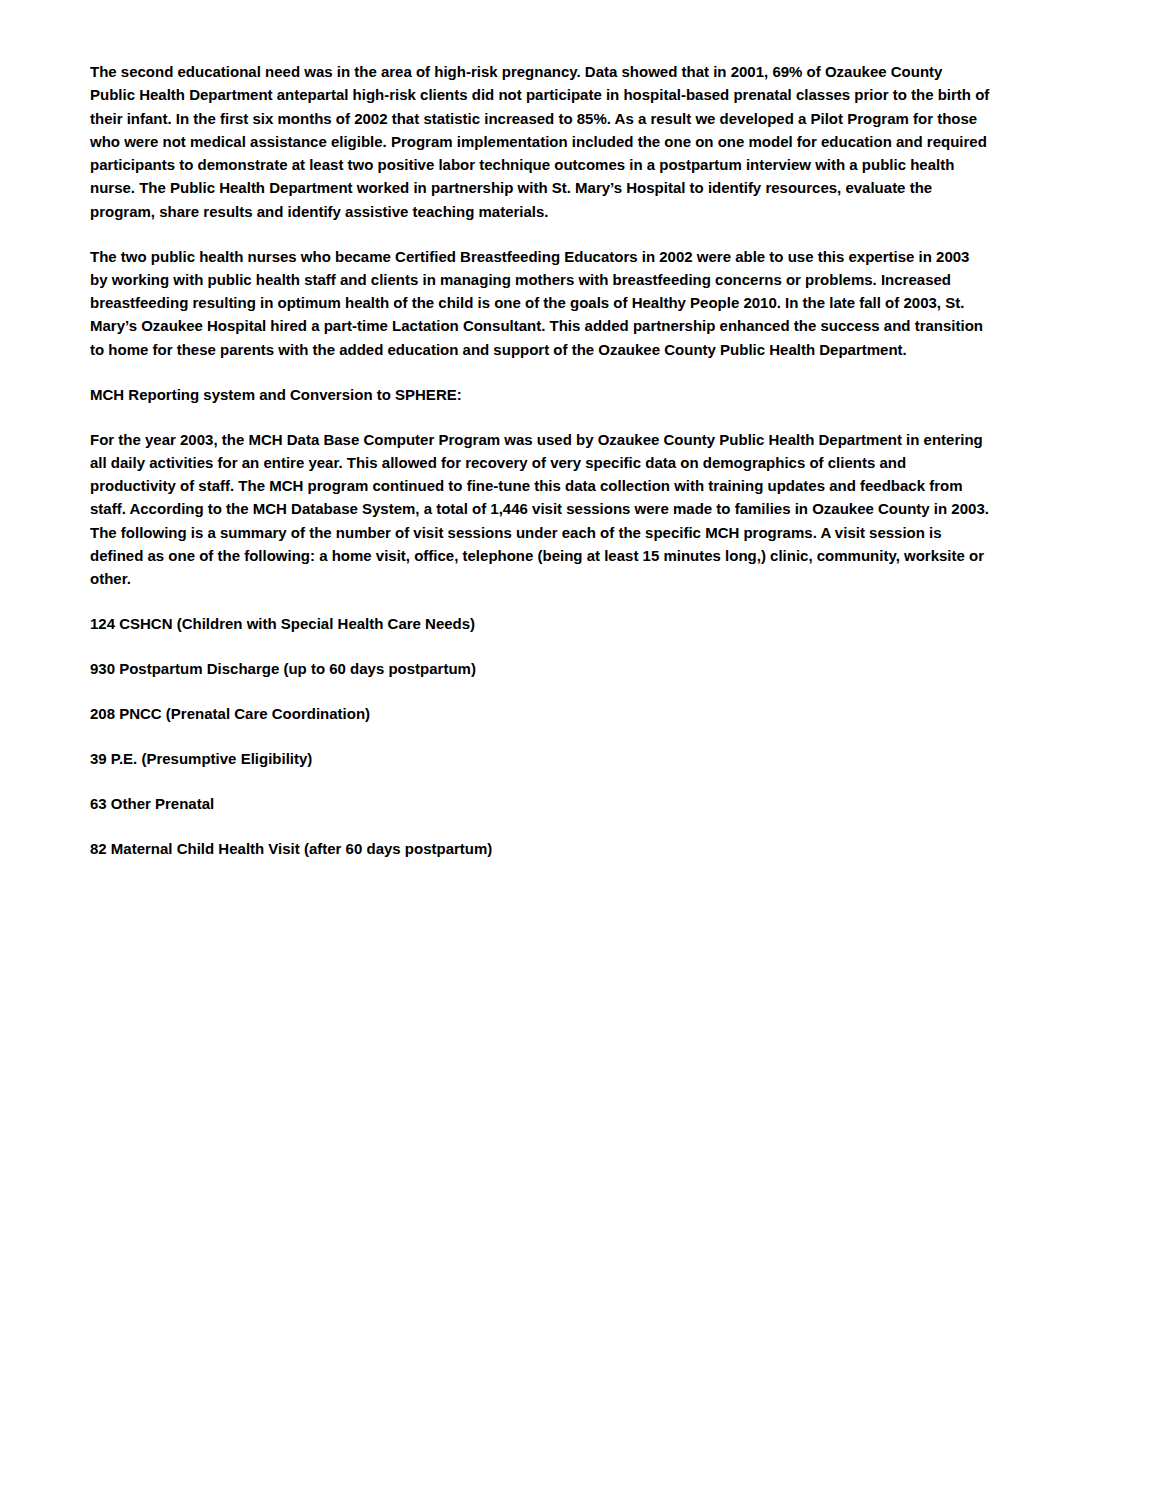The second educational need was in the area of high-risk pregnancy. Data showed that in 2001, 69% of Ozaukee County Public Health Department antepartal high-risk clients did not participate in hospital-based prenatal classes prior to the birth of their infant. In the first six months of 2002 that statistic increased to 85%. As a result we developed a Pilot Program for those who were not medical assistance eligible. Program implementation included the one on one model for education and required participants to demonstrate at least two positive labor technique outcomes in a postpartum interview with a public health nurse. The Public Health Department worked in partnership with St. Mary’s Hospital to identify resources, evaluate the program, share results and identify assistive teaching materials.
The two public health nurses who became Certified Breastfeeding Educators in 2002 were able to use this expertise in 2003 by working with public health staff and clients in managing mothers with breastfeeding concerns or problems. Increased breastfeeding resulting in optimum health of the child is one of the goals of Healthy People 2010. In the late fall of 2003, St. Mary’s Ozaukee Hospital hired a part-time Lactation Consultant. This added partnership enhanced the success and transition to home for these parents with the added education and support of the Ozaukee County Public Health Department.
MCH Reporting system and Conversion to SPHERE:
For the year 2003, the MCH Data Base Computer Program was used by Ozaukee County Public Health Department in entering all daily activities for an entire year. This allowed for recovery of very specific data on demographics of clients and productivity of staff. The MCH program continued to fine-tune this data collection with training updates and feedback from staff. According to the MCH Database System, a total of 1,446 visit sessions were made to families in Ozaukee County in 2003. The following is a summary of the number of visit sessions under each of the specific MCH programs. A visit session is defined as one of the following: a home visit, office, telephone (being at least 15 minutes long,) clinic, community, worksite or other.
124 CSHCN (Children with Special Health Care Needs)
930 Postpartum Discharge (up to 60 days postpartum)
208 PNCC (Prenatal Care Coordination)
39 P.E. (Presumptive Eligibility)
63 Other Prenatal
82 Maternal Child Health Visit (after 60 days postpartum)